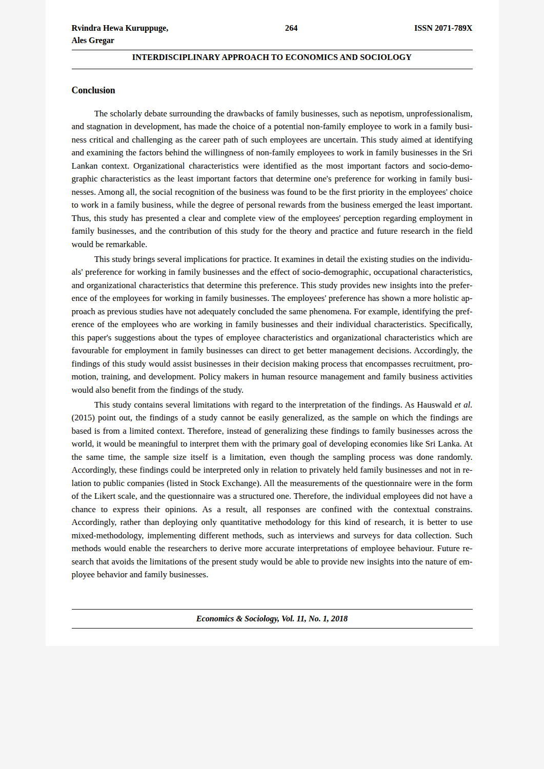Rvindra Hewa Kuruppuge,
Ales Gregar
264
ISSN 2071-789X
INTERDISCIPLINARY APPROACH TO ECONOMICS AND SOCIOLOGY
Conclusion
The scholarly debate surrounding the drawbacks of family businesses, such as nepotism, unprofessionalism, and stagnation in development, has made the choice of a potential non-family employee to work in a family business critical and challenging as the career path of such employees are uncertain. This study aimed at identifying and examining the factors behind the willingness of non-family employees to work in family businesses in the Sri Lankan context. Organizational characteristics were identified as the most important factors and socio-demographic characteristics as the least important factors that determine one's preference for working in family businesses. Among all, the social recognition of the business was found to be the first priority in the employees' choice to work in a family business, while the degree of personal rewards from the business emerged the least important. Thus, this study has presented a clear and complete view of the employees' perception regarding employment in family businesses, and the contribution of this study for the theory and practice and future research in the field would be remarkable.
This study brings several implications for practice. It examines in detail the existing studies on the individuals' preference for working in family businesses and the effect of socio-demographic, occupational characteristics, and organizational characteristics that determine this preference. This study provides new insights into the preference of the employees for working in family businesses. The employees' preference has shown a more holistic approach as previous studies have not adequately concluded the same phenomena. For example, identifying the preference of the employees who are working in family businesses and their individual characteristics. Specifically, this paper's suggestions about the types of employee characteristics and organizational characteristics which are favourable for employment in family businesses can direct to get better management decisions. Accordingly, the findings of this study would assist businesses in their decision making process that encompasses recruitment, promotion, training, and development. Policy makers in human resource management and family business activities would also benefit from the findings of the study.
This study contains several limitations with regard to the interpretation of the findings. As Hauswald et al. (2015) point out, the findings of a study cannot be easily generalized, as the sample on which the findings are based is from a limited context. Therefore, instead of generalizing these findings to family businesses across the world, it would be meaningful to interpret them with the primary goal of developing economies like Sri Lanka. At the same time, the sample size itself is a limitation, even though the sampling process was done randomly. Accordingly, these findings could be interpreted only in relation to privately held family businesses and not in relation to public companies (listed in Stock Exchange). All the measurements of the questionnaire were in the form of the Likert scale, and the questionnaire was a structured one. Therefore, the individual employees did not have a chance to express their opinions. As a result, all responses are confined with the contextual constrains. Accordingly, rather than deploying only quantitative methodology for this kind of research, it is better to use mixed-methodology, implementing different methods, such as interviews and surveys for data collection. Such methods would enable the researchers to derive more accurate interpretations of employee behaviour. Future research that avoids the limitations of the present study would be able to provide new insights into the nature of employee behavior and family businesses.
Economics & Sociology, Vol. 11, No. 1, 2018